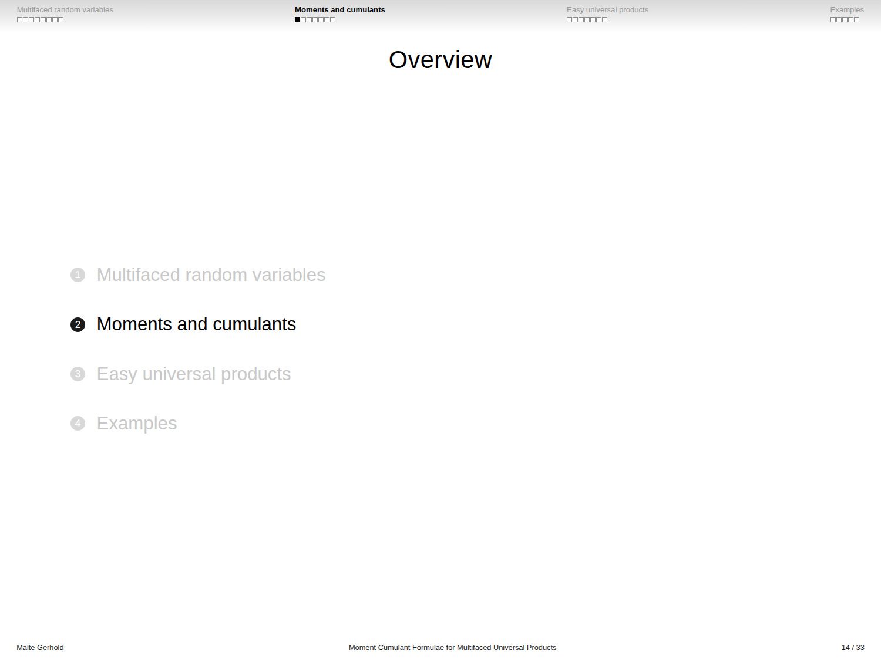Multifaced random variables
Moments and cumulants
Easy universal products
Examples
Overview
1 Multifaced random variables
2 Moments and cumulants
3 Easy universal products
4 Examples
Malte Gerhold
Moment Cumulant Formulae for Multifaced Universal Products
14 / 33